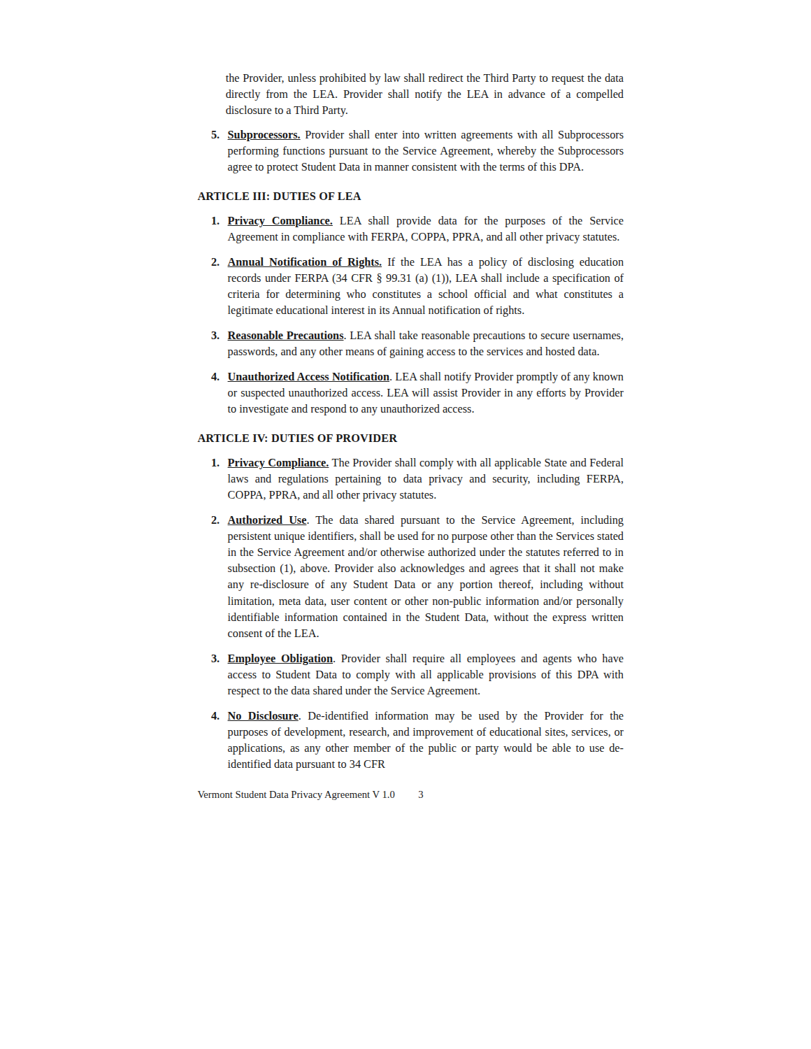the Provider, unless prohibited by law shall redirect the Third Party to request the data directly from the LEA. Provider shall notify the LEA in advance of a compelled disclosure to a Third Party.
5. Subprocessors. Provider shall enter into written agreements with all Subprocessors performing functions pursuant to the Service Agreement, whereby the Subprocessors agree to protect Student Data in manner consistent with the terms of this DPA.
ARTICLE III: DUTIES OF LEA
1. Privacy Compliance. LEA shall provide data for the purposes of the Service Agreement in compliance with FERPA, COPPA, PPRA, and all other privacy statutes.
2. Annual Notification of Rights. If the LEA has a policy of disclosing education records under FERPA (34 CFR § 99.31 (a) (1)), LEA shall include a specification of criteria for determining who constitutes a school official and what constitutes a legitimate educational interest in its Annual notification of rights.
3. Reasonable Precautions. LEA shall take reasonable precautions to secure usernames, passwords, and any other means of gaining access to the services and hosted data.
4. Unauthorized Access Notification. LEA shall notify Provider promptly of any known or suspected unauthorized access. LEA will assist Provider in any efforts by Provider to investigate and respond to any unauthorized access.
ARTICLE IV: DUTIES OF PROVIDER
1. Privacy Compliance. The Provider shall comply with all applicable State and Federal laws and regulations pertaining to data privacy and security, including FERPA, COPPA, PPRA, and all other privacy statutes.
2. Authorized Use. The data shared pursuant to the Service Agreement, including persistent unique identifiers, shall be used for no purpose other than the Services stated in the Service Agreement and/or otherwise authorized under the statutes referred to in subsection (1), above. Provider also acknowledges and agrees that it shall not make any re-disclosure of any Student Data or any portion thereof, including without limitation, meta data, user content or other non-public information and/or personally identifiable information contained in the Student Data, without the express written consent of the LEA.
3. Employee Obligation. Provider shall require all employees and agents who have access to Student Data to comply with all applicable provisions of this DPA with respect to the data shared under the Service Agreement.
4. No Disclosure. De-identified information may be used by the Provider for the purposes of development, research, and improvement of educational sites, services, or applications, as any other member of the public or party would be able to use de-identified data pursuant to 34 CFR
Vermont Student Data Privacy Agreement V 1.03